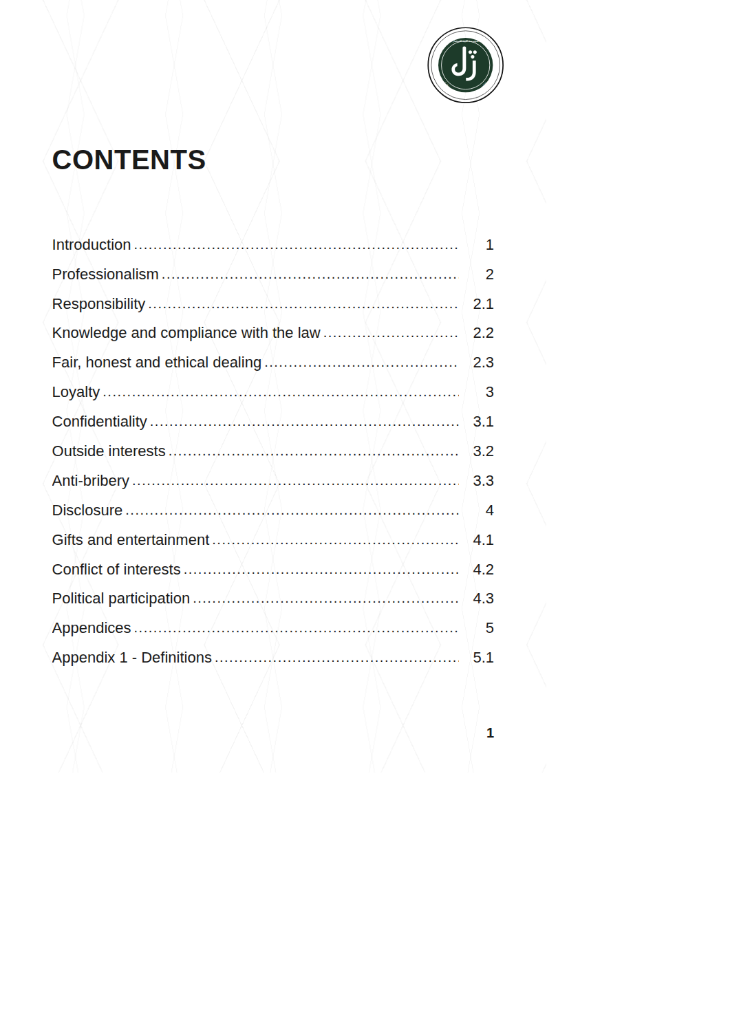المؤسسة الليبية للاستثمار Libyan Investment Authority
CONTENTS
Introduction........................................................................................... 1
Professionalism..................................................................................... 2
Responsibility..................................................................................... 2.1
Knowledge and compliance with the law................................... 2.2
Fair, honest and ethical dealing....................................................... 2.3
Loyalty..................................................................................................... 3
Confidentiality..................................................................................... 3.1
Outside interests................................................................................ 3.2
Anti-bribery......................................................................................... 3.3
Disclosure............................................................................................. 4
Gifts and entertainment..................................................................... 4.1
Conflict of interests............................................................................. 4.2
Political participation.......................................................................... 4.3
Appendices........................................................................................... 5
Appendix 1 - Definitions..................................................................... 5.1
1